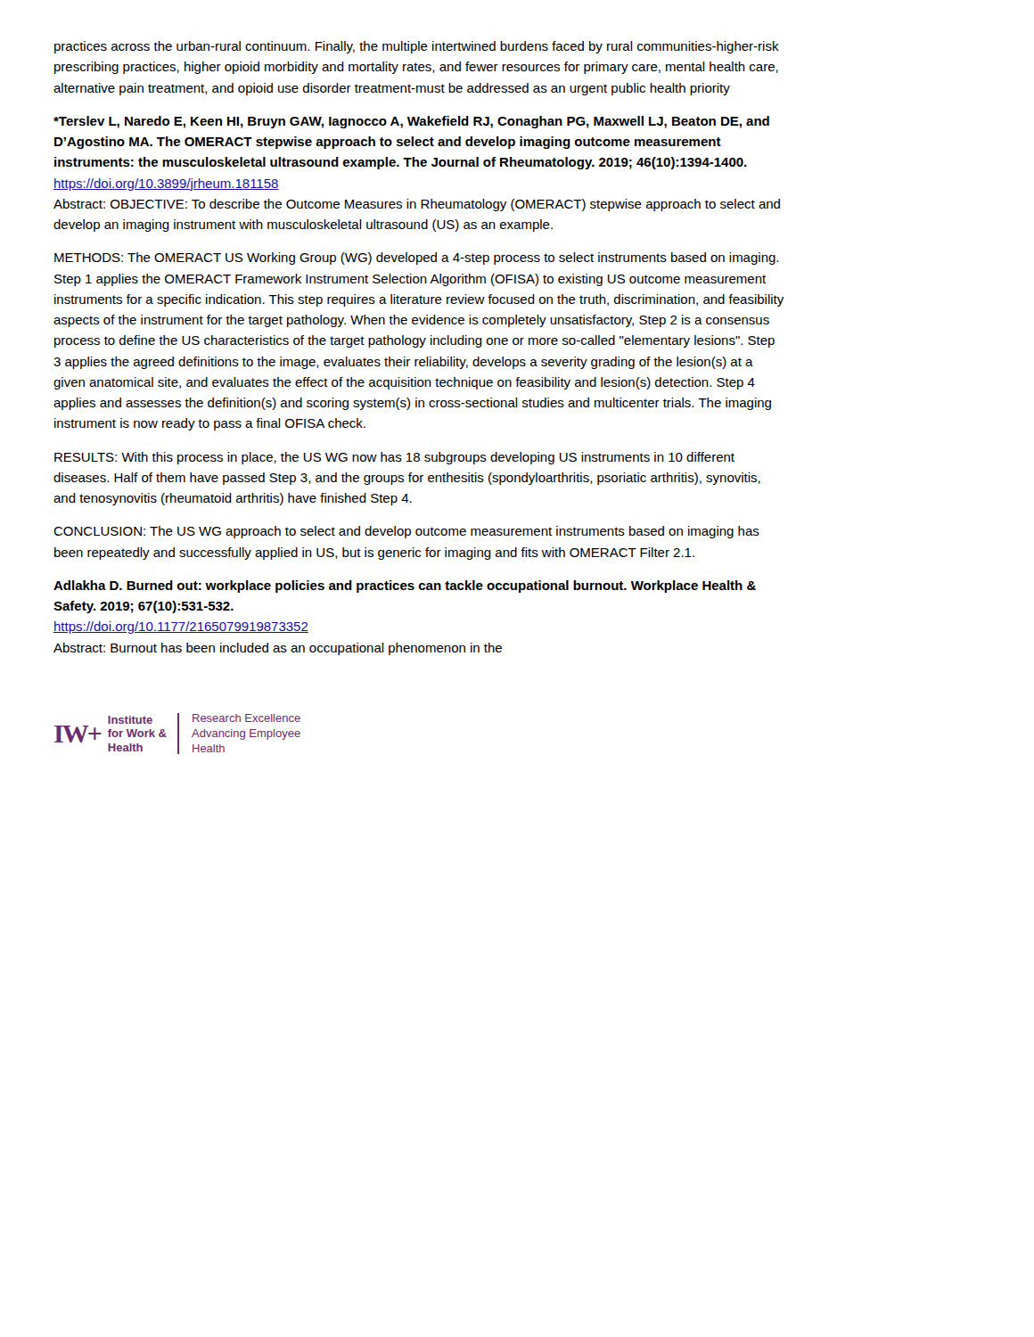practices across the urban-rural continuum. Finally, the multiple intertwined burdens faced by rural communities-higher-risk prescribing practices, higher opioid morbidity and mortality rates, and fewer resources for primary care, mental health care, alternative pain treatment, and opioid use disorder treatment-must be addressed as an urgent public health priority
*Terslev L, Naredo E, Keen HI, Bruyn GAW, Iagnocco A, Wakefield RJ, Conaghan PG, Maxwell LJ, Beaton DE, and D’Agostino MA. The OMERACT stepwise approach to select and develop imaging outcome measurement instruments: the musculoskeletal ultrasound example. The Journal of Rheumatology. 2019; 46(10):1394-1400.
https://doi.org/10.3899/jrheum.181158
Abstract: OBJECTIVE: To describe the Outcome Measures in Rheumatology (OMERACT) stepwise approach to select and develop an imaging instrument with musculoskeletal ultrasound (US) as an example.
METHODS: The OMERACT US Working Group (WG) developed a 4-step process to select instruments based on imaging. Step 1 applies the OMERACT Framework Instrument Selection Algorithm (OFISA) to existing US outcome measurement instruments for a specific indication. This step requires a literature review focused on the truth, discrimination, and feasibility aspects of the instrument for the target pathology. When the evidence is completely unsatisfactory, Step 2 is a consensus process to define the US characteristics of the target pathology including one or more so-called "elementary lesions". Step 3 applies the agreed definitions to the image, evaluates their reliability, develops a severity grading of the lesion(s) at a given anatomical site, and evaluates the effect of the acquisition technique on feasibility and lesion(s) detection. Step 4 applies and assesses the definition(s) and scoring system(s) in cross-sectional studies and multicenter trials. The imaging instrument is now ready to pass a final OFISA check.
RESULTS: With this process in place, the US WG now has 18 subgroups developing US instruments in 10 different diseases. Half of them have passed Step 3, and the groups for enthesitis (spondyloarthritis, psoriatic arthritis), synovitis, and tenosynovitis (rheumatoid arthritis) have finished Step 4.
CONCLUSION: The US WG approach to select and develop outcome measurement instruments based on imaging has been repeatedly and successfully applied in US, but is generic for imaging and fits with OMERACT Filter 2.1.
Adlakha D. Burned out: workplace policies and practices can tackle occupational burnout. Workplace Health & Safety. 2019; 67(10):531-532.
https://doi.org/10.1177/2165079919873352
Abstract: Burnout has been included as an occupational phenomenon in the
IW+ Institute
for Work &
Health
Research Excellence
Advancing Employee
Health